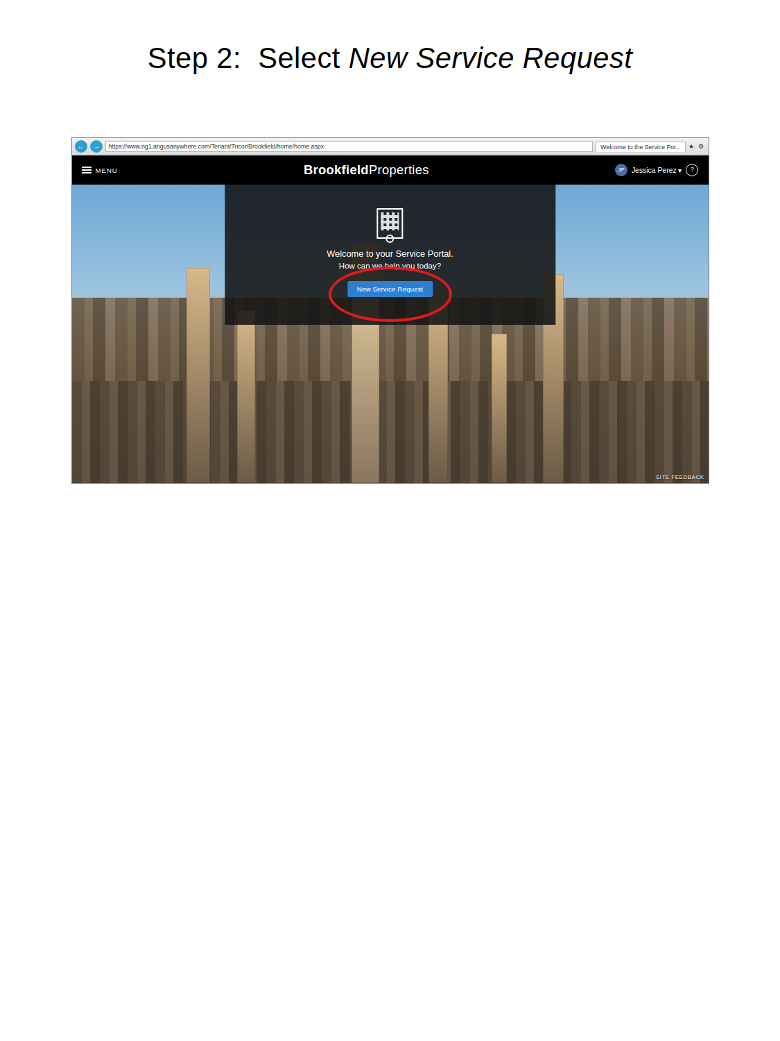Step 2: Select New Service Request
←
→
https://www.ng1.angusanywhere.com/Tenant/Tricor/Brookfield/home/home.aspx
Welcome to the Service Por...
★ ⚙
MENU
BrookfieldProperties
JP Jessica Perez ▾ ?
Welcome to your Service Portal.
How can we help you today?
New Service Request
SITE FEEDBACK